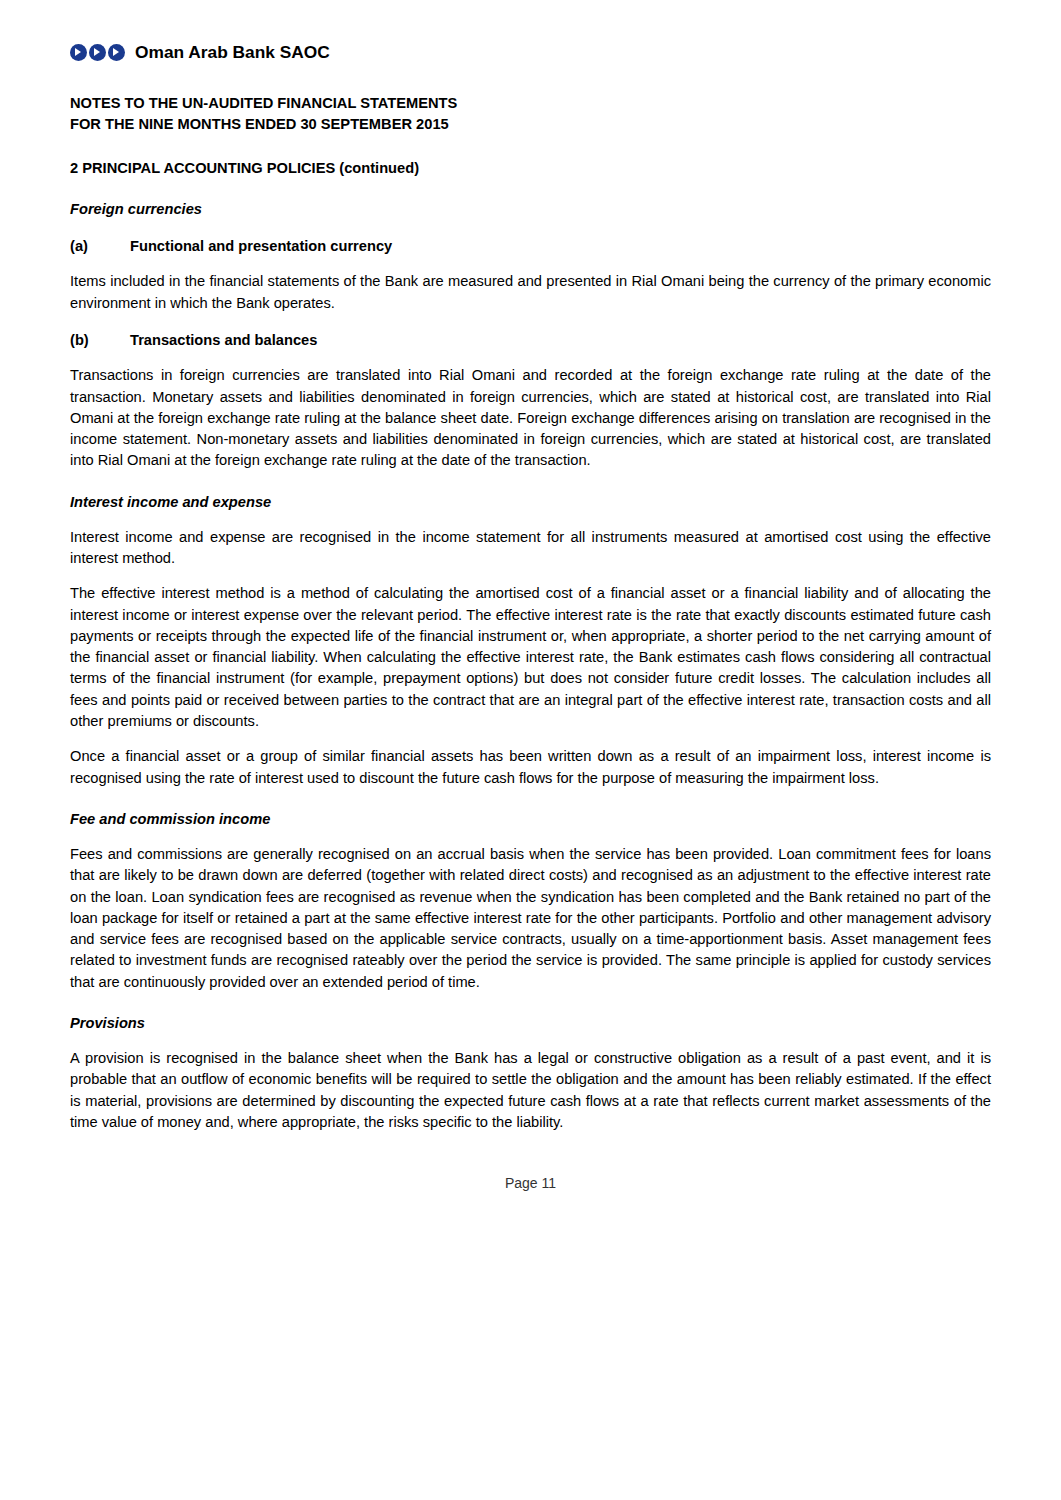Oman Arab Bank SAOC
NOTES TO THE UN-AUDITED FINANCIAL STATEMENTS
FOR THE NINE MONTHS ENDED 30 SEPTEMBER 2015
2 PRINCIPAL ACCOUNTING POLICIES (continued)
Foreign currencies
(a) Functional and presentation currency
Items included in the financial statements of the Bank are measured and presented in Rial Omani being the currency of the primary economic environment in which the Bank operates.
(b) Transactions and balances
Transactions in foreign currencies are translated into Rial Omani and recorded at the foreign exchange rate ruling at the date of the transaction. Monetary assets and liabilities denominated in foreign currencies, which are stated at historical cost, are translated into Rial Omani at the foreign exchange rate ruling at the balance sheet date. Foreign exchange differences arising on translation are recognised in the income statement. Non-monetary assets and liabilities denominated in foreign currencies, which are stated at historical cost, are translated into Rial Omani at the foreign exchange rate ruling at the date of the transaction.
Interest income and expense
Interest income and expense are recognised in the income statement for all instruments measured at amortised cost using the effective interest method.
The effective interest method is a method of calculating the amortised cost of a financial asset or a financial liability and of allocating the interest income or interest expense over the relevant period. The effective interest rate is the rate that exactly discounts estimated future cash payments or receipts through the expected life of the financial instrument or, when appropriate, a shorter period to the net carrying amount of the financial asset or financial liability. When calculating the effective interest rate, the Bank estimates cash flows considering all contractual terms of the financial instrument (for example, prepayment options) but does not consider future credit losses. The calculation includes all fees and points paid or received between parties to the contract that are an integral part of the effective interest rate, transaction costs and all other premiums or discounts.
Once a financial asset or a group of similar financial assets has been written down as a result of an impairment loss, interest income is recognised using the rate of interest used to discount the future cash flows for the purpose of measuring the impairment loss.
Fee and commission income
Fees and commissions are generally recognised on an accrual basis when the service has been provided. Loan commitment fees for loans that are likely to be drawn down are deferred (together with related direct costs) and recognised as an adjustment to the effective interest rate on the loan. Loan syndication fees are recognised as revenue when the syndication has been completed and the Bank retained no part of the loan package for itself or retained a part at the same effective interest rate for the other participants. Portfolio and other management advisory and service fees are recognised based on the applicable service contracts, usually on a time-apportionment basis. Asset management fees related to investment funds are recognised rateably over the period the service is provided. The same principle is applied for custody services that are continuously provided over an extended period of time.
Provisions
A provision is recognised in the balance sheet when the Bank has a legal or constructive obligation as a result of a past event, and it is probable that an outflow of economic benefits will be required to settle the obligation and the amount has been reliably estimated. If the effect is material, provisions are determined by discounting the expected future cash flows at a rate that reflects current market assessments of the time value of money and, where appropriate, the risks specific to the liability.
Page 11